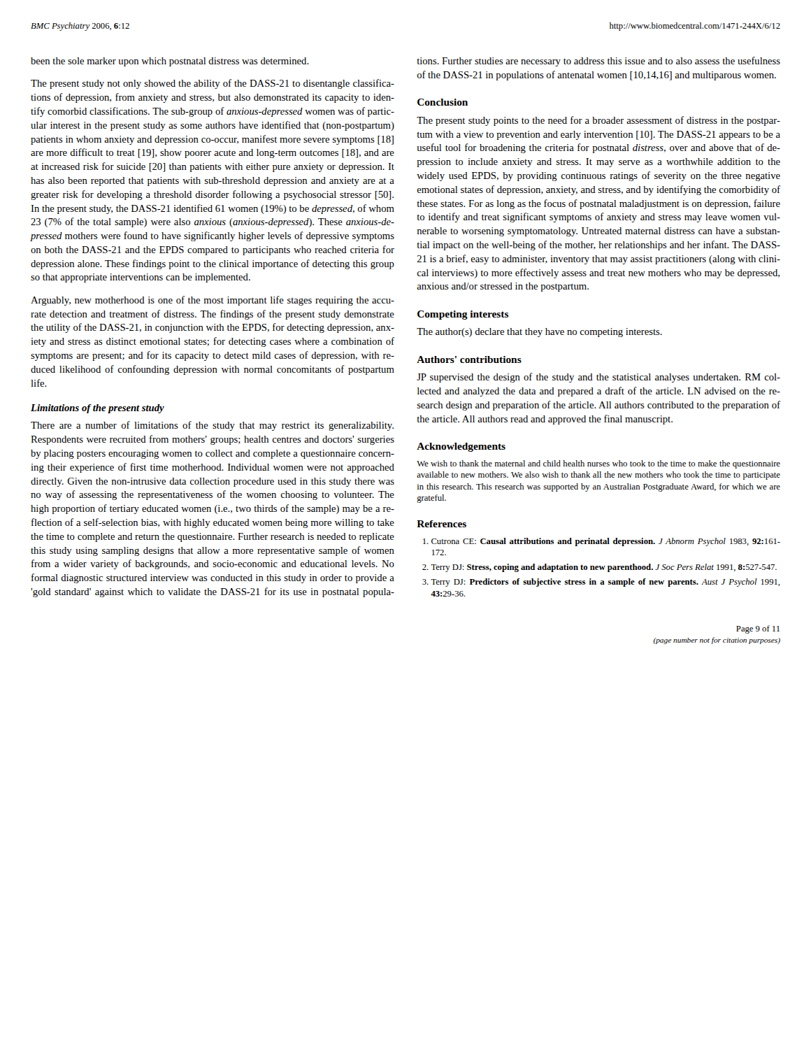BMC Psychiatry 2006, 6:12
http://www.biomedcentral.com/1471-244X/6/12
been the sole marker upon which postnatal distress was determined.
The present study not only showed the ability of the DASS-21 to disentangle classifications of depression, from anxiety and stress, but also demonstrated its capacity to identify comorbid classifications. The sub-group of anxious-depressed women was of particular interest in the present study as some authors have identified that (non-postpartum) patients in whom anxiety and depression co-occur, manifest more severe symptoms [18] are more difficult to treat [19], show poorer acute and long-term outcomes [18], and are at increased risk for suicide [20] than patients with either pure anxiety or depression. It has also been reported that patients with sub-threshold depression and anxiety are at a greater risk for developing a threshold disorder following a psychosocial stressor [50]. In the present study, the DASS-21 identified 61 women (19%) to be depressed, of whom 23 (7% of the total sample) were also anxious (anxious-depressed). These anxious-depressed mothers were found to have significantly higher levels of depressive symptoms on both the DASS-21 and the EPDS compared to participants who reached criteria for depression alone. These findings point to the clinical importance of detecting this group so that appropriate interventions can be implemented.
Arguably, new motherhood is one of the most important life stages requiring the accurate detection and treatment of distress. The findings of the present study demonstrate the utility of the DASS-21, in conjunction with the EPDS, for detecting depression, anxiety and stress as distinct emotional states; for detecting cases where a combination of symptoms are present; and for its capacity to detect mild cases of depression, with reduced likelihood of confounding depression with normal concomitants of postpartum life.
Limitations of the present study
There are a number of limitations of the study that may restrict its generalizability. Respondents were recruited from mothers' groups; health centres and doctors' surgeries by placing posters encouraging women to collect and complete a questionnaire concerning their experience of first time motherhood. Individual women were not approached directly. Given the non-intrusive data collection procedure used in this study there was no way of assessing the representativeness of the women choosing to volunteer. The high proportion of tertiary educated women (i.e., two thirds of the sample) may be a reflection of a self-selection bias, with highly educated women being more willing to take the time to complete and return the questionnaire. Further research is needed to replicate this study using sampling designs that allow a more representative sample of women from a wider variety of backgrounds, and socio-economic and educational levels. No formal diagnostic structured interview was conducted in this study in order to provide a 'gold standard' against which to validate the DASS-21 for its use in postnatal populations. Further studies are necessary to address this issue and to also assess the usefulness of the DASS-21 in populations of antenatal women [10,14,16] and multiparous women.
Conclusion
The present study points to the need for a broader assessment of distress in the postpartum with a view to prevention and early intervention [10]. The DASS-21 appears to be a useful tool for broadening the criteria for postnatal distress, over and above that of depression to include anxiety and stress. It may serve as a worthwhile addition to the widely used EPDS, by providing continuous ratings of severity on the three negative emotional states of depression, anxiety, and stress, and by identifying the comorbidity of these states. For as long as the focus of postnatal maladjustment is on depression, failure to identify and treat significant symptoms of anxiety and stress may leave women vulnerable to worsening symptomatology. Untreated maternal distress can have a substantial impact on the well-being of the mother, her relationships and her infant. The DASS-21 is a brief, easy to administer, inventory that may assist practitioners (along with clinical interviews) to more effectively assess and treat new mothers who may be depressed, anxious and/or stressed in the postpartum.
Competing interests
The author(s) declare that they have no competing interests.
Authors' contributions
JP supervised the design of the study and the statistical analyses undertaken. RM collected and analyzed the data and prepared a draft of the article. LN advised on the research design and preparation of the article. All authors contributed to the preparation of the article. All authors read and approved the final manuscript.
Acknowledgements
We wish to thank the maternal and child health nurses who took to the time to make the questionnaire available to new mothers. We also wish to thank all the new mothers who took the time to participate in this research. This research was supported by an Australian Postgraduate Award, for which we are grateful.
References
Cutrona CE: Causal attributions and perinatal depression. J Abnorm Psychol 1983, 92: 161-172.
Terry DJ: Stress, coping and adaptation to new parenthood. J Soc Pers Relat 1991, 8: 527-547.
Terry DJ: Predictors of subjective stress in a sample of new parents. Aust J Psychol 1991, 43: 29-36.
Page 9 of 11
(page number not for citation purposes)